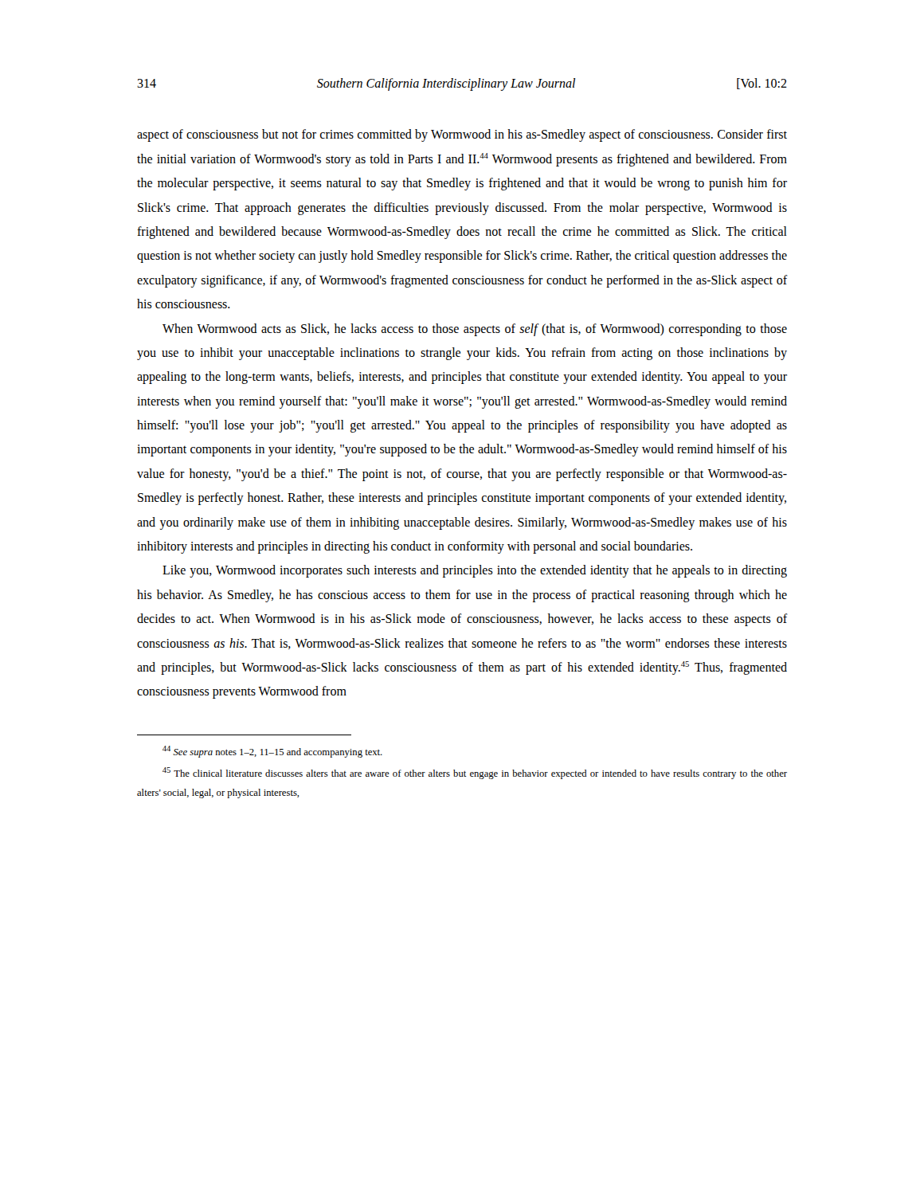314 Southern California Interdisciplinary Law Journal [Vol. 10:2
aspect of consciousness but not for crimes committed by Wormwood in his as-Smedley aspect of consciousness. Consider first the initial variation of Wormwood's story as told in Parts I and II.44 Wormwood presents as frightened and bewildered. From the molecular perspective, it seems natural to say that Smedley is frightened and that it would be wrong to punish him for Slick's crime. That approach generates the difficulties previously discussed. From the molar perspective, Wormwood is frightened and bewildered because Wormwood-as-Smedley does not recall the crime he committed as Slick. The critical question is not whether society can justly hold Smedley responsible for Slick's crime. Rather, the critical question addresses the exculpatory significance, if any, of Wormwood's fragmented consciousness for conduct he performed in the as-Slick aspect of his consciousness.
When Wormwood acts as Slick, he lacks access to those aspects of self (that is, of Wormwood) corresponding to those you use to inhibit your unacceptable inclinations to strangle your kids. You refrain from acting on those inclinations by appealing to the long-term wants, beliefs, interests, and principles that constitute your extended identity. You appeal to your interests when you remind yourself that: "you'll make it worse"; "you'll get arrested." Wormwood-as-Smedley would remind himself: "you'll lose your job"; "you'll get arrested." You appeal to the principles of responsibility you have adopted as important components in your identity, "you're supposed to be the adult." Wormwood-as-Smedley would remind himself of his value for honesty, "you'd be a thief." The point is not, of course, that you are perfectly responsible or that Wormwood-as-Smedley is perfectly honest. Rather, these interests and principles constitute important components of your extended identity, and you ordinarily make use of them in inhibiting unacceptable desires. Similarly, Wormwood-as-Smedley makes use of his inhibitory interests and principles in directing his conduct in conformity with personal and social boundaries.
Like you, Wormwood incorporates such interests and principles into the extended identity that he appeals to in directing his behavior. As Smedley, he has conscious access to them for use in the process of practical reasoning through which he decides to act. When Wormwood is in his as-Slick mode of consciousness, however, he lacks access to these aspects of consciousness as his. That is, Wormwood-as-Slick realizes that someone he refers to as "the worm" endorses these interests and principles, but Wormwood-as-Slick lacks consciousness of them as part of his extended identity.45 Thus, fragmented consciousness prevents Wormwood from
44 See supra notes 1–2, 11–15 and accompanying text.
45 The clinical literature discusses alters that are aware of other alters but engage in behavior expected or intended to have results contrary to the other alters' social, legal, or physical interests,